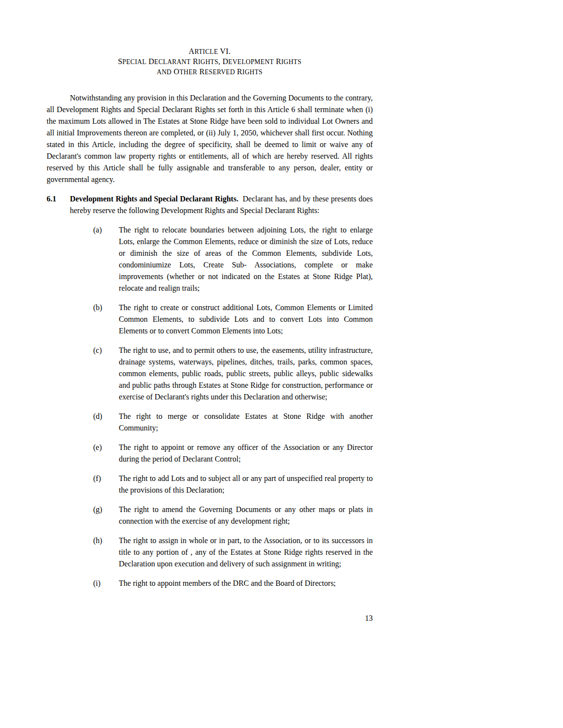ARTICLE VI.
SPECIAL DECLARANT RIGHTS, DEVELOPMENT RIGHTS
AND OTHER RESERVED RIGHTS
Notwithstanding any provision in this Declaration and the Governing Documents to the contrary, all Development Rights and Special Declarant Rights set forth in this Article 6 shall terminate when (i) the maximum Lots allowed in The Estates at Stone Ridge have been sold to individual Lot Owners and all initial Improvements thereon are completed, or (ii) July 1, 2050, whichever shall first occur. Nothing stated in this Article, including the degree of specificity, shall be deemed to limit or waive any of Declarant's common law property rights or entitlements, all of which are hereby reserved. All rights reserved by this Article shall be fully assignable and transferable to any person, dealer, entity or governmental agency.
6.1
Development Rights and Special Declarant Rights. Declarant has, and by these presents does hereby reserve the following Development Rights and Special Declarant Rights:
(a) The right to relocate boundaries between adjoining Lots, the right to enlarge Lots, enlarge the Common Elements, reduce or diminish the size of Lots, reduce or diminish the size of areas of the Common Elements, subdivide Lots, condominiumize Lots, Create Sub- Associations, complete or make improvements (whether or not indicated on the Estates at Stone Ridge Plat), relocate and realign trails;
(b) The right to create or construct additional Lots, Common Elements or Limited Common Elements, to subdivide Lots and to convert Lots into Common Elements or to convert Common Elements into Lots;
(c) The right to use, and to permit others to use, the easements, utility infrastructure, drainage systems, waterways, pipelines, ditches, trails, parks, common spaces, common elements, public roads, public streets, public alleys, public sidewalks and public paths through Estates at Stone Ridge for construction, performance or exercise of Declarant's rights under this Declaration and otherwise;
(d) The right to merge or consolidate Estates at Stone Ridge with another Community;
(e) The right to appoint or remove any officer of the Association or any Director during the period of Declarant Control;
(f) The right to add Lots and to subject all or any part of unspecified real property to the provisions of this Declaration;
(g) The right to amend the Governing Documents or any other maps or plats in connection with the exercise of any development right;
(h) The right to assign in whole or in part, to the Association, or to its successors in title to any portion of , any of the Estates at Stone Ridge rights reserved in the Declaration upon execution and delivery of such assignment in writing;
(i) The right to appoint members of the DRC and the Board of Directors;
13